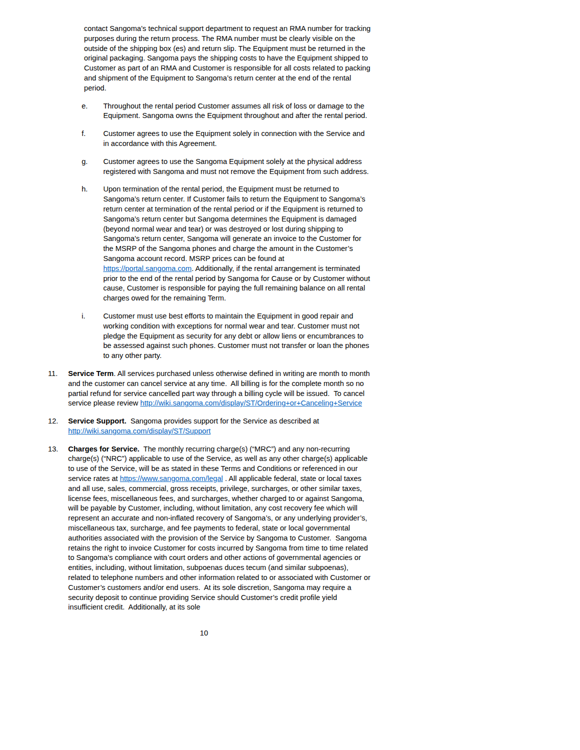contact Sangoma’s technical support department to request an RMA number for tracking purposes during the return process. The RMA number must be clearly visible on the outside of the shipping box (es) and return slip. The Equipment must be returned in the original packaging. Sangoma pays the shipping costs to have the Equipment shipped to Customer as part of an RMA and Customer is responsible for all costs related to packing and shipment of the Equipment to Sangoma’s return center at the end of the rental period.
e. Throughout the rental period Customer assumes all risk of loss or damage to the Equipment. Sangoma owns the Equipment throughout and after the rental period.
f. Customer agrees to use the Equipment solely in connection with the Service and in accordance with this Agreement.
g. Customer agrees to use the Sangoma Equipment solely at the physical address registered with Sangoma and must not remove the Equipment from such address.
h. Upon termination of the rental period, the Equipment must be returned to Sangoma’s return center. If Customer fails to return the Equipment to Sangoma’s return center at termination of the rental period or if the Equipment is returned to Sangoma’s return center but Sangoma determines the Equipment is damaged (beyond normal wear and tear) or was destroyed or lost during shipping to Sangoma’s return center, Sangoma will generate an invoice to the Customer for the MSRP of the Sangoma phones and charge the amount in the Customer’s Sangoma account record. MSRP prices can be found at https://portal.sangoma.com. Additionally, if the rental arrangement is terminated prior to the end of the rental period by Sangoma for Cause or by Customer without cause, Customer is responsible for paying the full remaining balance on all rental charges owed for the remaining Term.
i. Customer must use best efforts to maintain the Equipment in good repair and working condition with exceptions for normal wear and tear. Customer must not pledge the Equipment as security for any debt or allow liens or encumbrances to be assessed against such phones. Customer must not transfer or loan the phones to any other party.
11. Service Term. All services purchased unless otherwise defined in writing are month to month and the customer can cancel service at any time. All billing is for the complete month so no partial refund for service cancelled part way through a billing cycle will be issued. To cancel service please review http://wiki.sangoma.com/display/ST/Ordering+or+Canceling+Service
12. Service Support. Sangoma provides support for the Service as described at http://wiki.sangoma.com/display/ST/Support
13. Charges for Service. The monthly recurring charge(s) (“MRC”) and any non-recurring charge(s) (“NRC”) applicable to use of the Service, as well as any other charge(s) applicable to use of the Service, will be as stated in these Terms and Conditions or referenced in our service rates at https://www.sangoma.com/legal . All applicable federal, state or local taxes and all use, sales, commercial, gross receipts, privilege, surcharges, or other similar taxes, license fees, miscellaneous fees, and surcharges, whether charged to or against Sangoma, will be payable by Customer, including, without limitation, any cost recovery fee which will represent an accurate and non-inflated recovery of Sangoma’s, or any underlying provider’s, miscellaneous tax, surcharge, and fee payments to federal, state or local governmental authorities associated with the provision of the Service by Sangoma to Customer. Sangoma retains the right to invoice Customer for costs incurred by Sangoma from time to time related to Sangoma’s compliance with court orders and other actions of governmental agencies or entities, including, without limitation, subpoenas duces tecum (and similar subpoenas), related to telephone numbers and other information related to or associated with Customer or Customer’s customers and/or end users. At its sole discretion, Sangoma may require a security deposit to continue providing Service should Customer’s credit profile yield insufficient credit. Additionally, at its sole
10